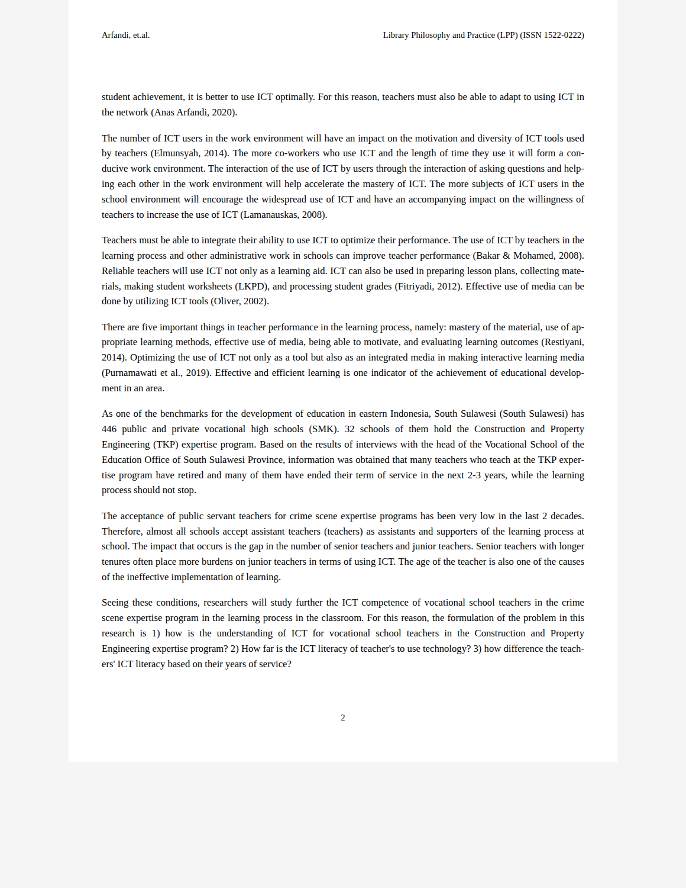Arfandi, et.al. Library Philosophy and Practice (LPP) (ISSN 1522-0222)
student achievement, it is better to use ICT optimally. For this reason, teachers must also be able to adapt to using ICT in the network (Anas Arfandi, 2020).
The number of ICT users in the work environment will have an impact on the motivation and diversity of ICT tools used by teachers (Elmunsyah, 2014). The more co-workers who use ICT and the length of time they use it will form a conducive work environment. The interaction of the use of ICT by users through the interaction of asking questions and helping each other in the work environment will help accelerate the mastery of ICT. The more subjects of ICT users in the school environment will encourage the widespread use of ICT and have an accompanying impact on the willingness of teachers to increase the use of ICT (Lamanauskas, 2008).
Teachers must be able to integrate their ability to use ICT to optimize their performance. The use of ICT by teachers in the learning process and other administrative work in schools can improve teacher performance (Bakar & Mohamed, 2008). Reliable teachers will use ICT not only as a learning aid. ICT can also be used in preparing lesson plans, collecting materials, making student worksheets (LKPD), and processing student grades (Fitriyadi, 2012). Effective use of media can be done by utilizing ICT tools (Oliver, 2002).
There are five important things in teacher performance in the learning process, namely: mastery of the material, use of appropriate learning methods, effective use of media, being able to motivate, and evaluating learning outcomes (Restiyani, 2014). Optimizing the use of ICT not only as a tool but also as an integrated media in making interactive learning media (Purnamawati et al., 2019). Effective and efficient learning is one indicator of the achievement of educational development in an area.
As one of the benchmarks for the development of education in eastern Indonesia, South Sulawesi (South Sulawesi) has 446 public and private vocational high schools (SMK). 32 schools of them hold the Construction and Property Engineering (TKP) expertise program. Based on the results of interviews with the head of the Vocational School of the Education Office of South Sulawesi Province, information was obtained that many teachers who teach at the TKP expertise program have retired and many of them have ended their term of service in the next 2-3 years, while the learning process should not stop.
The acceptance of public servant teachers for crime scene expertise programs has been very low in the last 2 decades. Therefore, almost all schools accept assistant teachers (teachers) as assistants and supporters of the learning process at school. The impact that occurs is the gap in the number of senior teachers and junior teachers. Senior teachers with longer tenures often place more burdens on junior teachers in terms of using ICT. The age of the teacher is also one of the causes of the ineffective implementation of learning.
Seeing these conditions, researchers will study further the ICT competence of vocational school teachers in the crime scene expertise program in the learning process in the classroom. For this reason, the formulation of the problem in this research is 1) how is the understanding of ICT for vocational school teachers in the Construction and Property Engineering expertise program? 2) How far is the ICT literacy of teacher's to use technology? 3) how difference the teachers' ICT literacy based on their years of service?
2